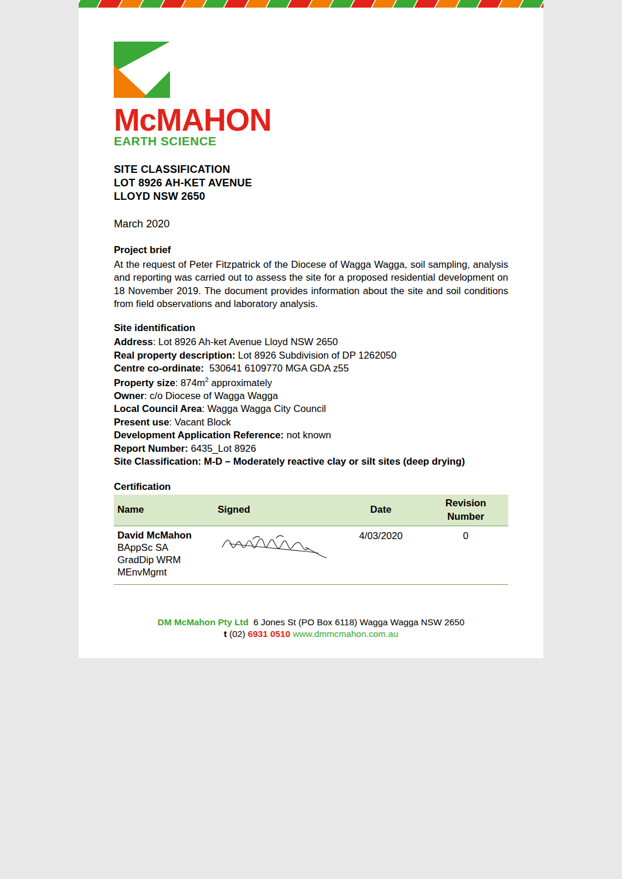McMAHON
EARTH SCIENCE
SITE CLASSIFICATION
LOT 8926 AH-KET AVENUE
LLOYD NSW 2650
March 2020
Project brief
At the request of Peter Fitzpatrick of the Diocese of Wagga Wagga, soil sampling, analysis and reporting was carried out to assess the site for a proposed residential development on 18 November 2019. The document provides information about the site and soil conditions from field observations and laboratory analysis.
Site identification
Address: Lot 8926 Ah-ket Avenue Lloyd NSW 2650
Real property description: Lot 8926 Subdivision of DP 1262050
Centre co-ordinate: 530641 6109770 MGA GDA z55
Property size: 874m2 approximately
Owner: c/o Diocese of Wagga Wagga
Local Council Area: Wagga Wagga City Council
Present use: Vacant Block
Development Application Reference: not known
Report Number: 6435_Lot 8926
Site Classification: M-D – Moderately reactive clay or silt sites (deep drying)
Certification
| Name | Signed | Date | Revision Number |
| --- | --- | --- | --- |
| David McMahon BAppSc SA GradDip WRM MEnvMgmt | | 4/03/2020 | 0 |
DM McMahon Pty Ltd 6 Jones St (PO Box 6118) Wagga Wagga NSW 2650
t (02) 6931 0510 www.dmmcmahon.com.au